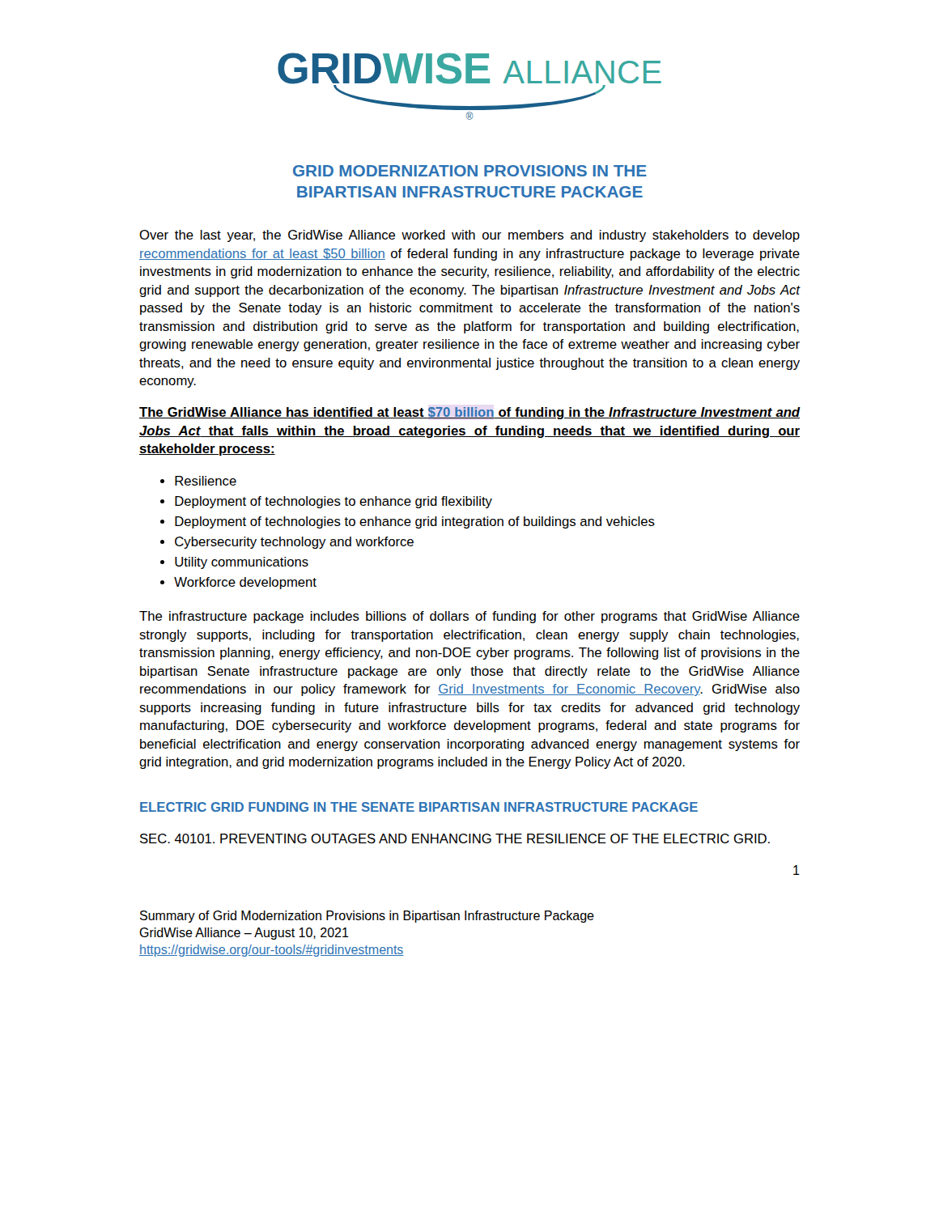GRID WISE ALLIANCE ®
Grid Modernization Provisions in the
Bipartisan Infrastructure Package
Over the last year, the GridWise Alliance worked with our members and industry stakeholders to develop recommendations for at least $50 billion of federal funding in any infrastructure package to leverage private investments in grid modernization to enhance the security, resilience, reliability, and affordability of the electric grid and support the decarbonization of the economy. The bipartisan Infrastructure Investment and Jobs Act passed by the Senate today is an historic commitment to accelerate the transformation of the nation's transmission and distribution grid to serve as the platform for transportation and building electrification, growing renewable energy generation, greater resilience in the face of extreme weather and increasing cyber threats, and the need to ensure equity and environmental justice throughout the transition to a clean energy economy.
The GridWise Alliance has identified at least $70 billion of funding in the Infrastructure Investment and Jobs Act that falls within the broad categories of funding needs that we identified during our stakeholder process:
Resilience
Deployment of technologies to enhance grid flexibility
Deployment of technologies to enhance grid integration of buildings and vehicles
Cybersecurity technology and workforce
Utility communications
Workforce development
The infrastructure package includes billions of dollars of funding for other programs that GridWise Alliance strongly supports, including for transportation electrification, clean energy supply chain technologies, transmission planning, energy efficiency, and non-DOE cyber programs. The following list of provisions in the bipartisan Senate infrastructure package are only those that directly relate to the GridWise Alliance recommendations in our policy framework for Grid Investments for Economic Recovery. GridWise also supports increasing funding in future infrastructure bills for tax credits for advanced grid technology manufacturing, DOE cybersecurity and workforce development programs, federal and state programs for beneficial electrification and energy conservation incorporating advanced energy management systems for grid integration, and grid modernization programs included in the Energy Policy Act of 2020.
Electric Grid Funding in the Senate Bipartisan Infrastructure Package
Sec. 40101. Preventing Outages and Enhancing the Resilience of the Electric Grid.
1
Summary of Grid Modernization Provisions in Bipartisan Infrastructure Package
GridWise Alliance – August 10, 2021
https://gridwise.org/our-tools/#gridinvestments